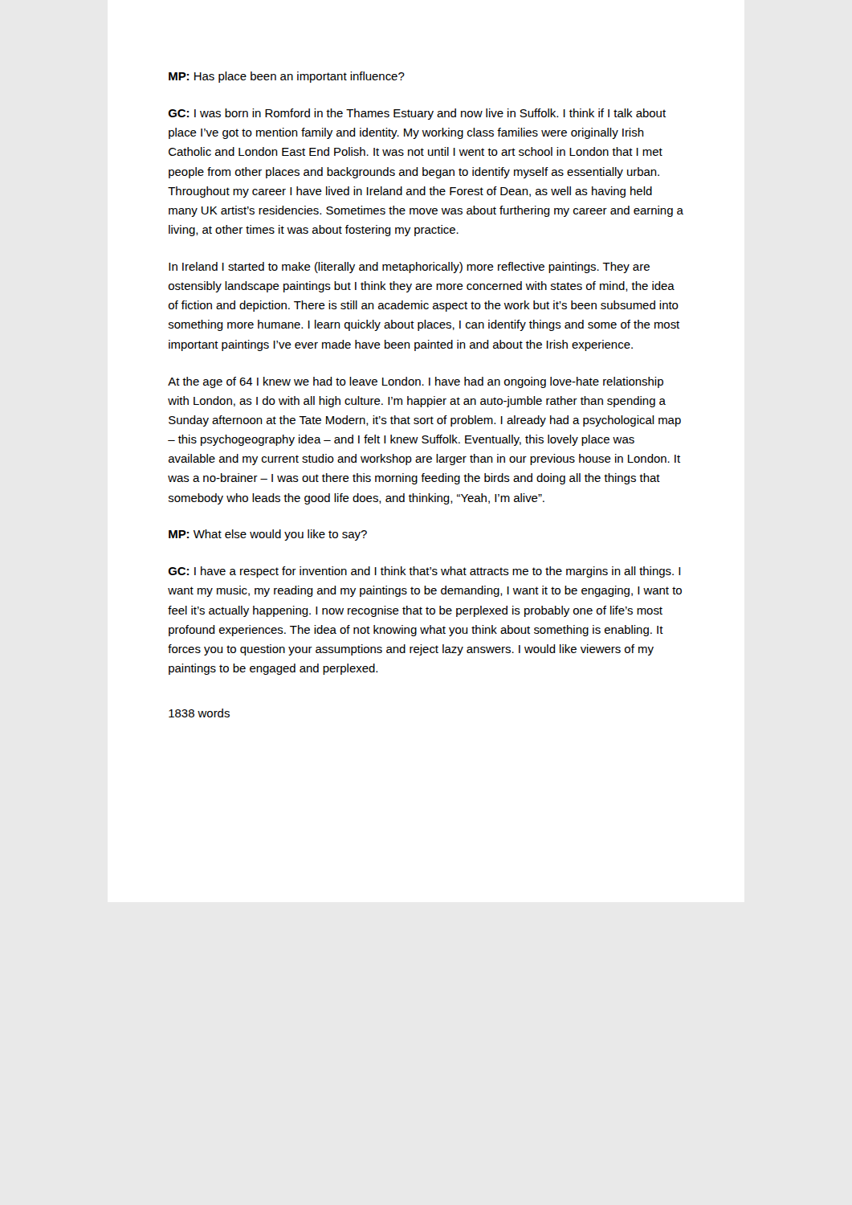MP: Has place been an important influence?
GC: I was born in Romford in the Thames Estuary and now live in Suffolk. I think if I talk about place I’ve got to mention family and identity. My working class families were originally Irish Catholic and London East End Polish. It was not until I went to art school in London that I met people from other places and backgrounds and began to identify myself as essentially urban. Throughout my career I have lived in Ireland and the Forest of Dean, as well as having held many UK artist’s residencies. Sometimes the move was about furthering my career and earning a living, at other times it was about fostering my practice.
In Ireland I started to make (literally and metaphorically) more reflective paintings. They are ostensibly landscape paintings but I think they are more concerned with states of mind, the idea of fiction and depiction. There is still an academic aspect to the work but it’s been subsumed into something more humane. I learn quickly about places, I can identify things and some of the most important paintings I’ve ever made have been painted in and about the Irish experience.
At the age of 64 I knew we had to leave London. I have had an ongoing love-hate relationship with London, as I do with all high culture. I’m happier at an auto-jumble rather than spending a Sunday afternoon at the Tate Modern, it’s that sort of problem. I already had a psychological map – this psychogeography idea – and I felt I knew Suffolk. Eventually, this lovely place was available and my current studio and workshop are larger than in our previous house in London. It was a no-brainer – I was out there this morning feeding the birds and doing all the things that somebody who leads the good life does, and thinking, “Yeah, I’m alive”.
MP: What else would you like to say?
GC: I have a respect for invention and I think that’s what attracts me to the margins in all things. I want my music, my reading and my paintings to be demanding, I want it to be engaging, I want to feel it’s actually happening. I now recognise that to be perplexed is probably one of life’s most profound experiences. The idea of not knowing what you think about something is enabling. It forces you to question your assumptions and reject lazy answers. I would like viewers of my paintings to be engaged and perplexed.
1838 words